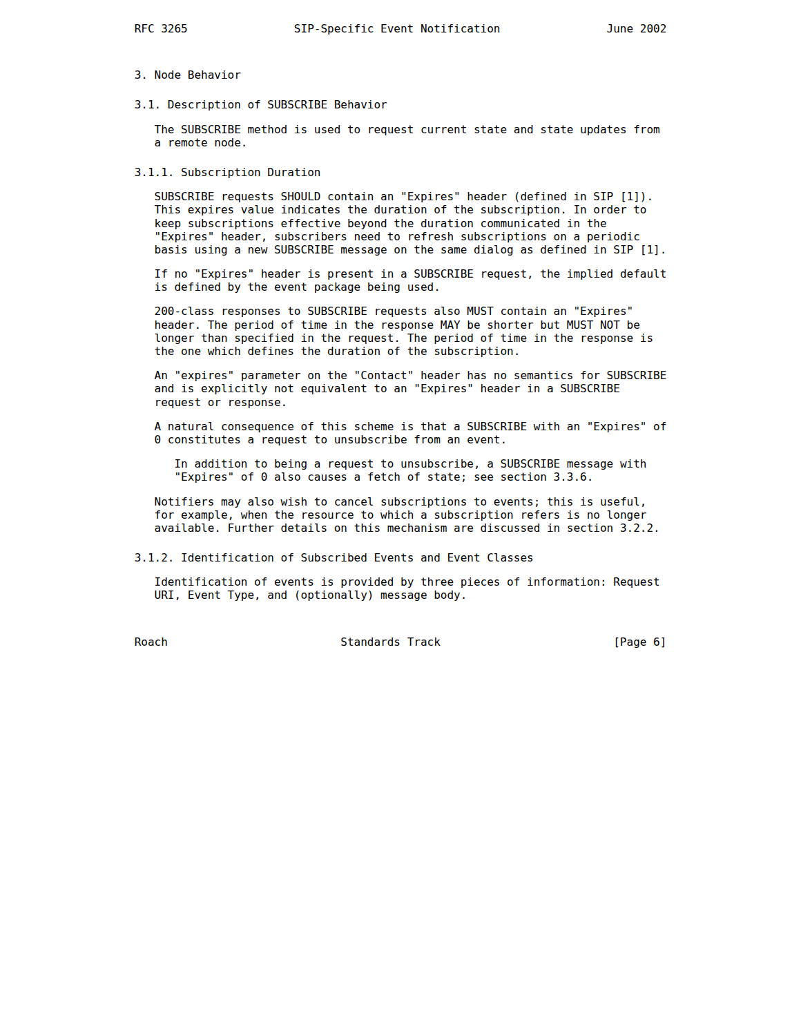RFC 3265 SIP-Specific Event Notification June 2002
3. Node Behavior
3.1. Description of SUBSCRIBE Behavior
The SUBSCRIBE method is used to request current state and state updates from a remote node.
3.1.1. Subscription Duration
SUBSCRIBE requests SHOULD contain an "Expires" header (defined in SIP [1]). This expires value indicates the duration of the subscription. In order to keep subscriptions effective beyond the duration communicated in the "Expires" header, subscribers need to refresh subscriptions on a periodic basis using a new SUBSCRIBE message on the same dialog as defined in SIP [1].
If no "Expires" header is present in a SUBSCRIBE request, the implied default is defined by the event package being used.
200-class responses to SUBSCRIBE requests also MUST contain an "Expires" header. The period of time in the response MAY be shorter but MUST NOT be longer than specified in the request. The period of time in the response is the one which defines the duration of the subscription.
An "expires" parameter on the "Contact" header has no semantics for SUBSCRIBE and is explicitly not equivalent to an "Expires" header in a SUBSCRIBE request or response.
A natural consequence of this scheme is that a SUBSCRIBE with an "Expires" of 0 constitutes a request to unsubscribe from an event.
In addition to being a request to unsubscribe, a SUBSCRIBE message with "Expires" of 0 also causes a fetch of state; see section 3.3.6.
Notifiers may also wish to cancel subscriptions to events; this is useful, for example, when the resource to which a subscription refers is no longer available. Further details on this mechanism are discussed in section 3.2.2.
3.1.2. Identification of Subscribed Events and Event Classes
Identification of events is provided by three pieces of information: Request URI, Event Type, and (optionally) message body.
Roach Standards Track [Page 6]